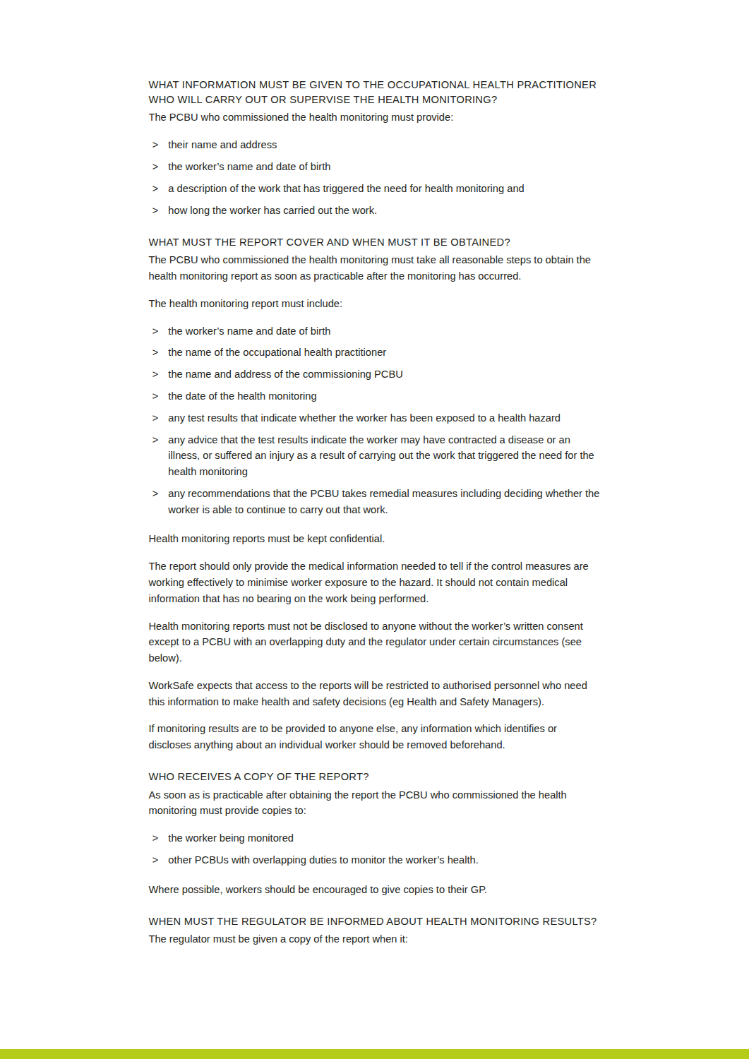What information must be given to the occupational health practitioner
who will carry out or supervise the health monitoring?
The PCBU who commissioned the health monitoring must provide:
their name and address
the worker’s name and date of birth
a description of the work that has triggered the need for health monitoring and
how long the worker has carried out the work.
What must the report cover and when must it be obtained?
The PCBU who commissioned the health monitoring must take all reasonable steps to obtain the health monitoring report as soon as practicable after the monitoring has occurred.
The health monitoring report must include:
the worker’s name and date of birth
the name of the occupational health practitioner
the name and address of the commissioning PCBU
the date of the health monitoring
any test results that indicate whether the worker has been exposed to a health hazard
any advice that the test results indicate the worker may have contracted a disease or an illness, or suffered an injury as a result of carrying out the work that triggered the need for the health monitoring
any recommendations that the PCBU takes remedial measures including deciding whether the worker is able to continue to carry out that work.
Health monitoring reports must be kept confidential.
The report should only provide the medical information needed to tell if the control measures are working effectively to minimise worker exposure to the hazard. It should not contain medical information that has no bearing on the work being performed.
Health monitoring reports must not be disclosed to anyone without the worker’s written consent except to a PCBU with an overlapping duty and the regulator under certain circumstances (see below).
WorkSafe expects that access to the reports will be restricted to authorised personnel who need this information to make health and safety decisions (eg Health and Safety Managers).
If monitoring results are to be provided to anyone else, any information which identifies or discloses anything about an individual worker should be removed beforehand.
Who receives a copy of the report?
As soon as is practicable after obtaining the report the PCBU who commissioned the health monitoring must provide copies to:
the worker being monitored
other PCBUs with overlapping duties to monitor the worker’s health.
Where possible, workers should be encouraged to give copies to their GP.
When must the regulator be informed about health monitoring results?
The regulator must be given a copy of the report when it: